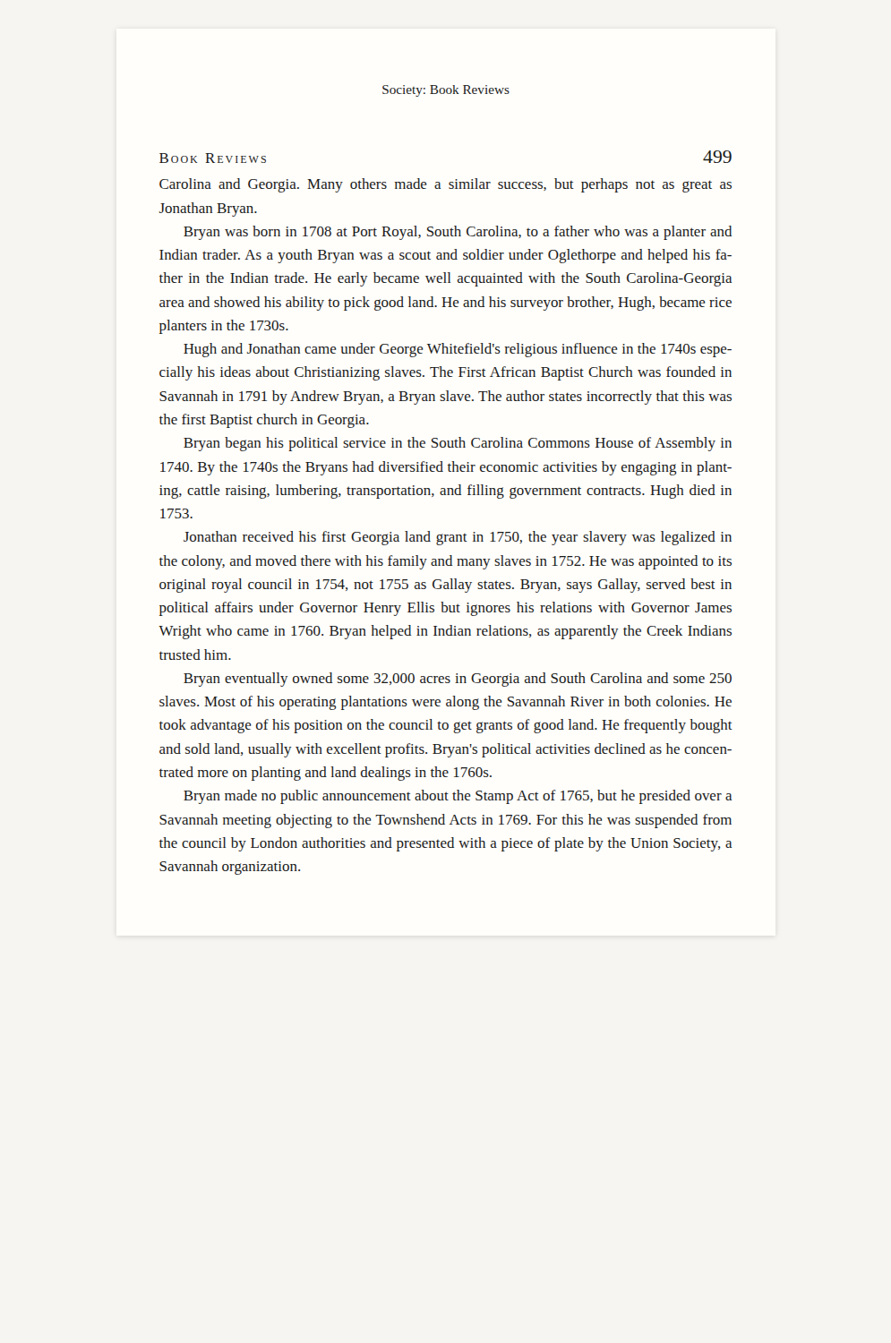Society: Book Reviews
Book Reviews 499
Carolina and Georgia. Many others made a similar success, but perhaps not as great as Jonathan Bryan.
Bryan was born in 1708 at Port Royal, South Carolina, to a father who was a planter and Indian trader. As a youth Bryan was a scout and soldier under Oglethorpe and helped his father in the Indian trade. He early became well acquainted with the South Carolina-Georgia area and showed his ability to pick good land. He and his surveyor brother, Hugh, became rice planters in the 1730s.
Hugh and Jonathan came under George Whitefield's religious influence in the 1740s especially his ideas about Christianizing slaves. The First African Baptist Church was founded in Savannah in 1791 by Andrew Bryan, a Bryan slave. The author states incorrectly that this was the first Baptist church in Georgia.
Bryan began his political service in the South Carolina Commons House of Assembly in 1740. By the 1740s the Bryans had diversified their economic activities by engaging in planting, cattle raising, lumbering, transportation, and filling government contracts. Hugh died in 1753.
Jonathan received his first Georgia land grant in 1750, the year slavery was legalized in the colony, and moved there with his family and many slaves in 1752. He was appointed to its original royal council in 1754, not 1755 as Gallay states. Bryan, says Gallay, served best in political affairs under Governor Henry Ellis but ignores his relations with Governor James Wright who came in 1760. Bryan helped in Indian relations, as apparently the Creek Indians trusted him.
Bryan eventually owned some 32,000 acres in Georgia and South Carolina and some 250 slaves. Most of his operating plantations were along the Savannah River in both colonies. He took advantage of his position on the council to get grants of good land. He frequently bought and sold land, usually with excellent profits. Bryan's political activities declined as he concentrated more on planting and land dealings in the 1760s.
Bryan made no public announcement about the Stamp Act of 1765, but he presided over a Savannah meeting objecting to the Townshend Acts in 1769. For this he was suspended from the council by London authorities and presented with a piece of plate by the Union Society, a Savannah organization.